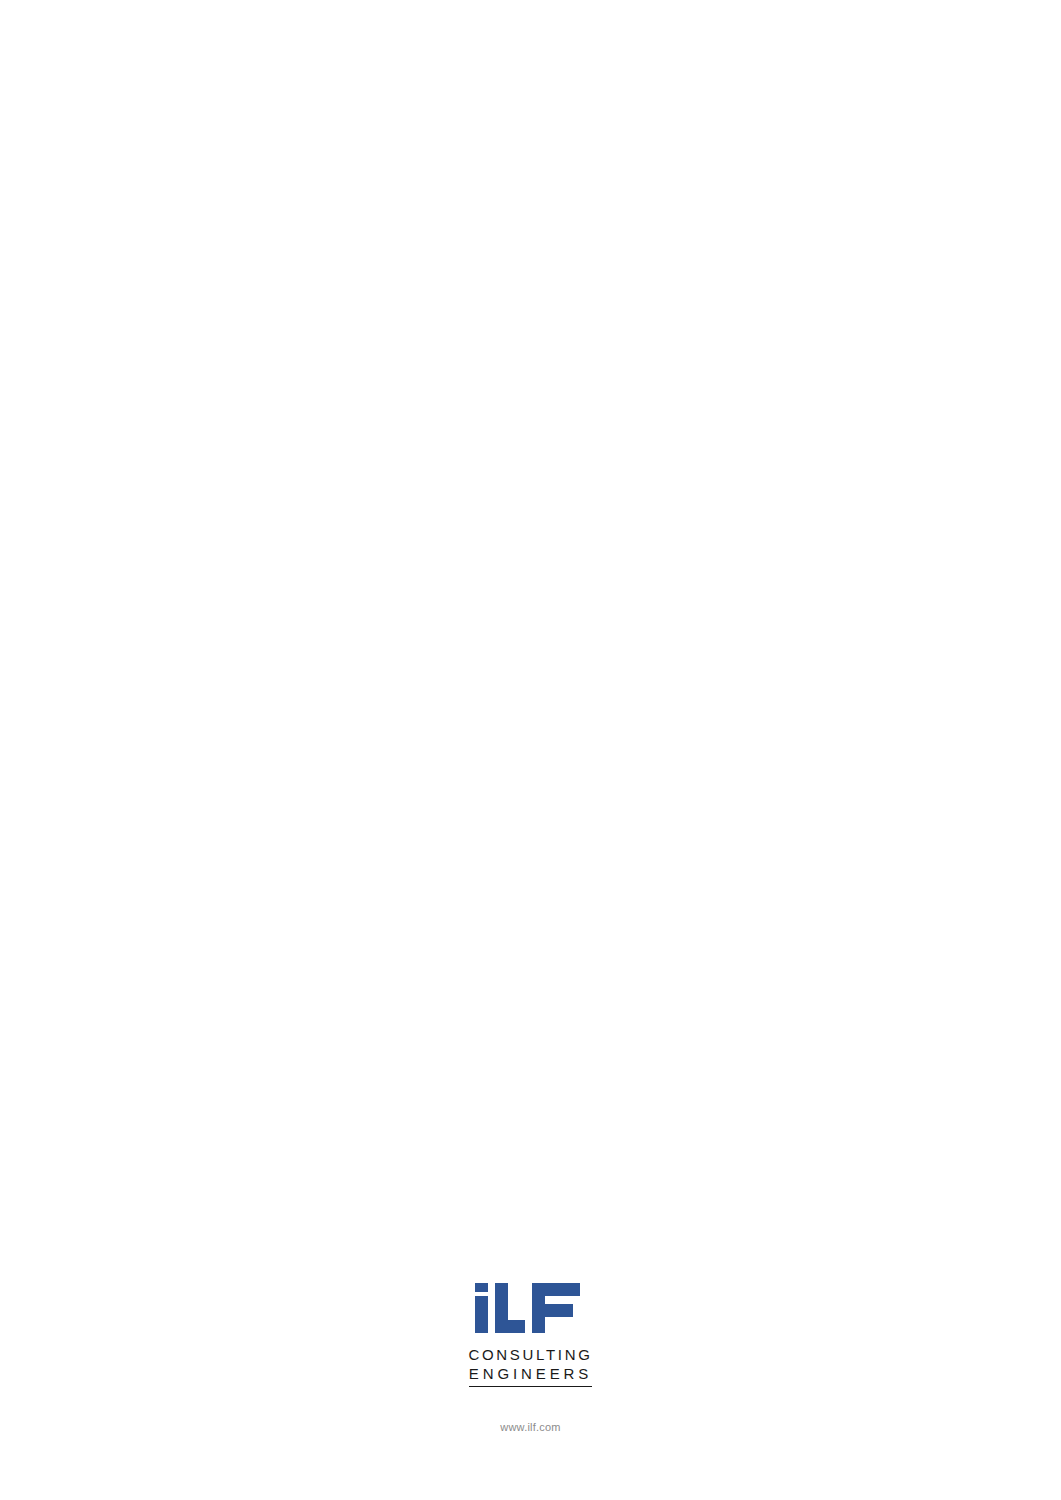CONSULTING ENGINEERS
www.ilf.com